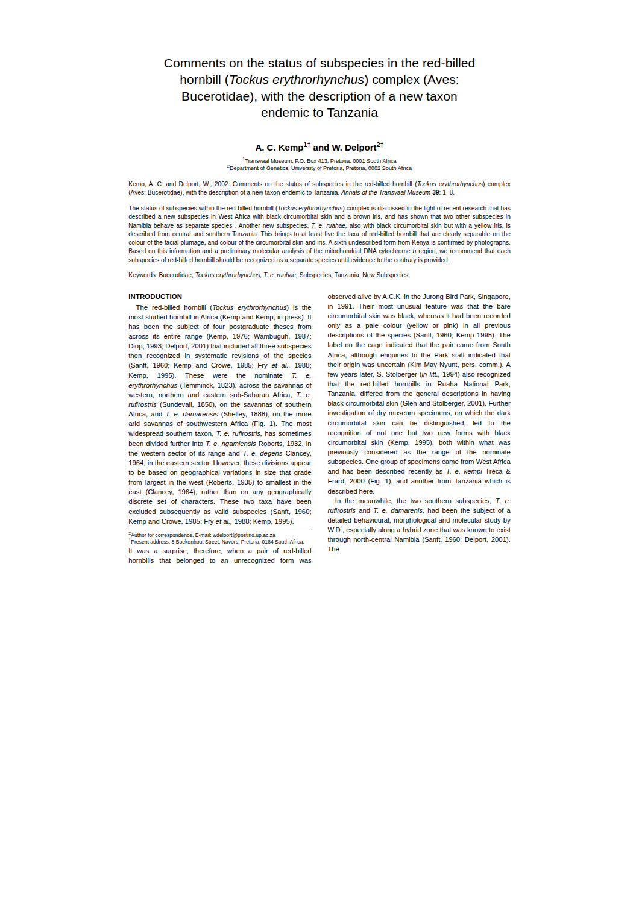Comments on the status of subspecies in the red-billed
hornbill (Tockus erythrorhynchus) complex (Aves:
Bucerotidae), with the description of a new taxon
endemic to Tanzania
A. C. Kemp1† and W. Delport2‡
1Transvaal Museum, P.O. Box 413, Pretoria, 0001 South Africa
2Department of Genetics, University of Pretoria, Pretoria, 0002 South Africa
Kemp, A. C. and Delport, W., 2002. Comments on the status of subspecies in the red-billed hornbill (Tockus erythrorhynchus) complex (Aves: Bucerotidae), with the description of a new taxon endemic to Tanzania. Annals of the Transvaal Museum 39: 1–8.
The status of subspecies within the red-billed hornbill (Tockus erythrorhynchus) complex is discussed in the light of recent research that has described a new subspecies in West Africa with black circumorbital skin and a brown iris, and has shown that two other subspecies in Namibia behave as separate species . Another new subspecies, T. e. ruahae, also with black circumorbital skin but with a yellow iris, is described from central and southern Tanzania. This brings to at least five the taxa of red-billed hornbill that are clearly separable on the colour of the facial plumage, and colour of the circumorbital skin and iris. A sixth undescribed form from Kenya is confirmed by photographs. Based on this information and a preliminary molecular analysis of the mitochondrial DNA cytochrome b region, we recommend that each subspecies of red-billed hornbill should be recognized as a separate species until evidence to the contrary is provided.
Keywords: Bucerotidae, Tockus erythrorhynchus, T. e. ruahae, Subspecies, Tanzania, New Subspecies.
Introduction
The red-billed hornbill (Tockus erythrorhynchus) is the most studied hornbill in Africa (Kemp and Kemp, in press). It has been the subject of four postgraduate theses from across its entire range (Kemp, 1976; Wambuguh, 1987; Diop, 1993; Delport, 2001) that included all three subspecies then recognized in systematic revisions of the species (Sanft, 1960; Kemp and Crowe, 1985; Fry et al., 1988; Kemp, 1995). These were the nominate T. e. erythrorhynchus (Temminck, 1823), across the savannas of western, northern and eastern sub-Saharan Africa, T. e. rufirostris (Sundevall, 1850), on the savannas of southern Africa, and T. e. damarensis (Shelley, 1888), on the more arid savannas of southwestern Africa (Fig. 1). The most widespread southern taxon, T. e. rufirostris, has sometimes been divided further into T. e. ngamiensis Roberts, 1932, in the western sector of its range and T. e. degens Clancey, 1964, in the eastern sector. However, these divisions appear to be based on geographical variations in size that grade from largest in the west (Roberts, 1935) to smallest in the east (Clancey, 1964), rather than on any geographically discrete set of characters. These two taxa have been excluded subsequently as valid subspecies (Sanft, 1960; Kemp and Crowe, 1985; Fry et al., 1988; Kemp, 1995).
‡Author for correspondence. E-mail: wdelport@postino.up.ac.za
†Present address: 8 Boekenhout Street, Navors, Pretoria, 0184 South Africa.
It was a surprise, therefore, when a pair of red-billed hornbills that belonged to an unrecognized form was observed alive by A.C.K. in the Jurong Bird Park, Singapore, in 1991. Their most unusual feature was that the bare circumorbital skin was black, whereas it had been recorded only as a pale colour (yellow or pink) in all previous descriptions of the species (Sanft, 1960; Kemp 1995). The label on the cage indicated that the pair came from South Africa, although enquiries to the Park staff indicated that their origin was uncertain (Kim May Nyunt, pers. comm.). A few years later, S. Stolberger (in litt., 1994) also recognized that the red-billed hornbills in Ruaha National Park, Tanzania, differed from the general descriptions in having black circumorbital skin (Glen and Stolberger, 2001). Further investigation of dry museum specimens, on which the dark circumorbital skin can be distinguished, led to the recognition of not one but two new forms with black circumorbital skin (Kemp, 1995), both within what was previously considered as the range of the nominate subspecies. One group of specimens came from West Africa and has been described recently as T. e. kempi Tréca & Erard, 2000 (Fig. 1), and another from Tanzania which is described here.
In the meanwhile, the two southern subspecies, T. e. rufirostris and T. e. damarenis, had been the subject of a detailed behavioural, morphological and molecular study by W.D., especially along a hybrid zone that was known to exist through north-central Namibia (Sanft, 1960; Delport, 2001). The